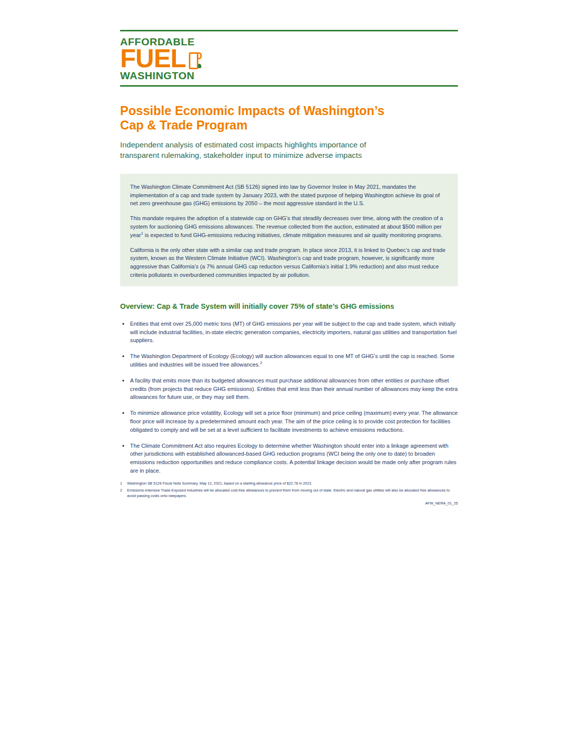AFFORDABLE FUEL WASHINGTON
Possible Economic Impacts of Washington’s
Cap & Trade Program
Independent analysis of estimated cost impacts highlights importance of
transparent rulemaking, stakeholder input to minimize adverse impacts
The Washington Climate Commitment Act (SB 5126) signed into law by Governor Inslee in May 2021, mandates the implementation of a cap and trade system by January 2023, with the stated purpose of helping Washington achieve its goal of net zero greenhouse gas (GHG) emissions by 2050 – the most aggressive standard in the U.S.
This mandate requires the adoption of a statewide cap on GHG’s that steadily decreases over time, along with the creation of a system for auctioning GHG emissions allowances. The revenue collected from the auction, estimated at about $500 million per year1 is expected to fund GHG-emissions reducing initiatives, climate mitigation measures and air quality monitoring programs.
California is the only other state with a similar cap and trade program. In place since 2013, it is linked to Quebec’s cap and trade system, known as the Western Climate Initiative (WCI). Washington’s cap and trade program, however, is significantly more aggressive than California’s (a 7% annual GHG cap reduction versus California’s initial 1.9% reduction) and also must reduce criteria pollutants in overburdened communities impacted by air pollution.
Overview: Cap & Trade System will initially cover 75% of state’s GHG emissions
Entities that emit over 25,000 metric tons (MT) of GHG emissions per year will be subject to the cap and trade system, which initially will include industrial facilities, in-state electric generation companies, electricity importers, natural gas utilities and transportation fuel suppliers.
The Washington Department of Ecology (Ecology) will auction allowances equal to one MT of GHG’s until the cap is reached. Some utilities and industries will be issued free allowances.2
A facility that emits more than its budgeted allowances must purchase additional allowances from other entities or purchase offset credits (from projects that reduce GHG emissions). Entities that emit less than their annual number of allowances may keep the extra allowances for future use, or they may sell them.
To minimize allowance price volatility, Ecology will set a price floor (minimum) and price ceiling (maximum) every year. The allowance floor price will increase by a predetermined amount each year. The aim of the price ceiling is to provide cost protection for facilities obligated to comply and will be set at a level sufficient to facilitate investments to achieve emissions reductions.
The Climate Commitment Act also requires Ecology to determine whether Washington should enter into a linkage agreement with other jurisdictions with established allowanced-based GHG reduction programs (WCI being the only one to date) to broaden emissions reduction opportunities and reduce compliance costs. A potential linkage decision would be made only after program rules are in place.
1 Washington SB 5126 Fiscal Note Summary, May 12, 2021, based on a starting allowance price of $22.78 in 2023.
2 Emissions-Intensive Trade-Exposed industries will be allocated cost-free allowances to prevent them from moving out of state. Electric and natural gas utilities will also be allocated free allowances to avoid passing costs onto ratepayers.
AFW_NERA_01_25